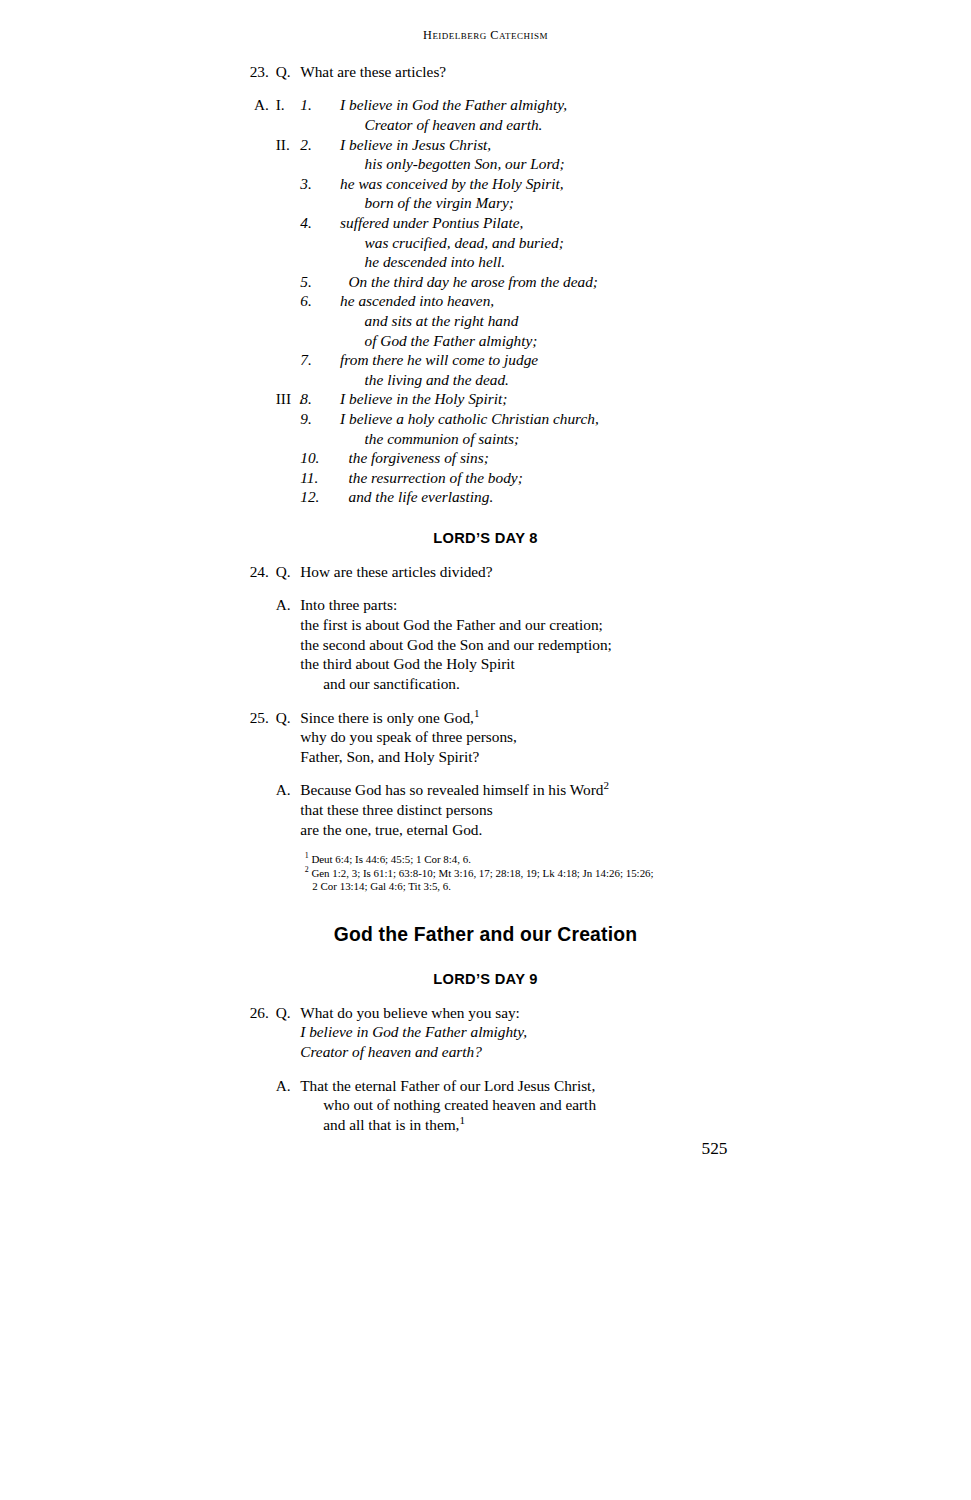Heidelberg Catechism
23.
Q.
What are these articles?
A.
I.
1.
I believe in God the Father almighty, Creator of heaven and earth.
II.
2.
I believe in Jesus Christ, his only-begotten Son, our Lord;
3.
he was conceived by the Holy Spirit, born of the virgin Mary;
4.
suffered under Pontius Pilate, was crucified, dead, and buried; he descended into hell.
5.
On the third day he arose from the dead;
6.
he ascended into heaven, and sits at the right hand of God the Father almighty;
7.
from there he will come to judge the living and the dead.
III .
8.
I believe in the Holy Spirit;
9.
I believe a holy catholic Christian church, the communion of saints;
10.
the forgiveness of sins;
11.
the resurrection of the body;
12.
and the life everlasting.
LORD’S DAY 8
24.
Q.
How are these articles divided?
A.
Into three parts: the first is about God the Father and our creation; the second about God the Son and our redemption; the third about God the Holy Spirit and our sanctification.
25.
Q.
Since there is only one God,1 why do you speak of three persons, Father, Son, and Holy Spirit?
A.
Because God has so revealed himself in his Word2 that these three distinct persons are the one, true, eternal God.
1 Deut 6:4; Is 44:6; 45:5; 1 Cor 8:4, 6.
2 Gen 1:2, 3; Is 61:1; 63:8-10; Mt 3:16, 17; 28:18, 19; Lk 4:18; Jn 14:26; 15:26;
2 Cor 13:14; Gal 4:6; Tit 3:5, 6.
God the Father and our Creation
LORD’S DAY 9
26.
Q.
What do you believe when you say: I believe in God the Father almighty, Creator of heaven and earth?
A.
That the eternal Father of our Lord Jesus Christ, who out of nothing created heaven and earth and all that is in them,1
525